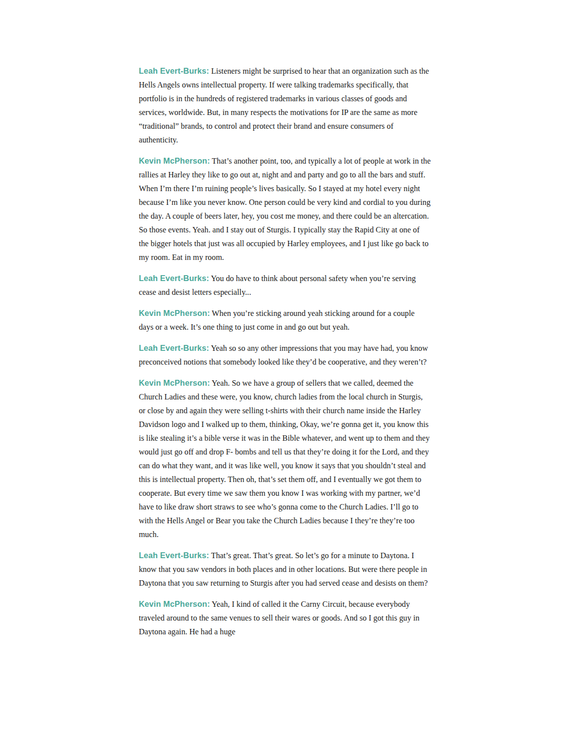Leah Evert-Burks: Listeners might be surprised to hear that an organization such as the Hells Angels owns intellectual property. If were talking trademarks specifically, that portfolio is in the hundreds of registered trademarks in various classes of goods and services, worldwide. But, in many respects the motivations for IP are the same as more “traditional” brands, to control and protect their brand and ensure consumers of authenticity.
Kevin McPherson: That’s another point, too, and typically a lot of people at work in the rallies at Harley they like to go out at, night and and party and go to all the bars and stuff. When I’m there I’m ruining people’s lives basically. So I stayed at my hotel every night because I’m like you never know. One person could be very kind and cordial to you during the day. A couple of beers later, hey, you cost me money, and there could be an altercation. So those events. Yeah. and I stay out of Sturgis. I typically stay the Rapid City at one of the bigger hotels that just was all occupied by Harley employees, and I just like go back to my room. Eat in my room.
Leah Evert-Burks: You do have to think about personal safety when you’re serving cease and desist letters especially...
Kevin McPherson: When you’re sticking around yeah sticking around for a couple days or a week. It’s one thing to just come in and go out but yeah.
Leah Evert-Burks: Yeah so so any other impressions that you may have had, you know preconceived notions that somebody looked like they’d be cooperative, and they weren’t?
Kevin McPherson: Yeah. So we have a group of sellers that we called, deemed the Church Ladies and these were, you know, church ladies from the local church in Sturgis, or close by and again they were selling t-shirts with their church name inside the Harley Davidson logo and I walked up to them, thinking, Okay, we’re gonna get it, you know this is like stealing it’s a bible verse it was in the Bible whatever, and went up to them and they would just go off and drop F- bombs and tell us that they’re doing it for the Lord, and they can do what they want, and it was like well, you know it says that you shouldn’t steal and this is intellectual property. Then oh, that’s set them off, and I eventually we got them to cooperate. But every time we saw them you know I was working with my partner, we’d have to like draw short straws to see who’s gonna come to the Church Ladies. I’ll go to with the Hells Angel or Bear you take the Church Ladies because I they’re they’re too much.
Leah Evert-Burks: That’s great. That’s great. So let’s go for a minute to Daytona. I know that you saw vendors in both places and in other locations. But were there people in Daytona that you saw returning to Sturgis after you had served cease and desists on them?
Kevin McPherson: Yeah, I kind of called it the Carny Circuit, because everybody traveled around to the same venues to sell their wares or goods. And so I got this guy in Daytona again. He had a huge